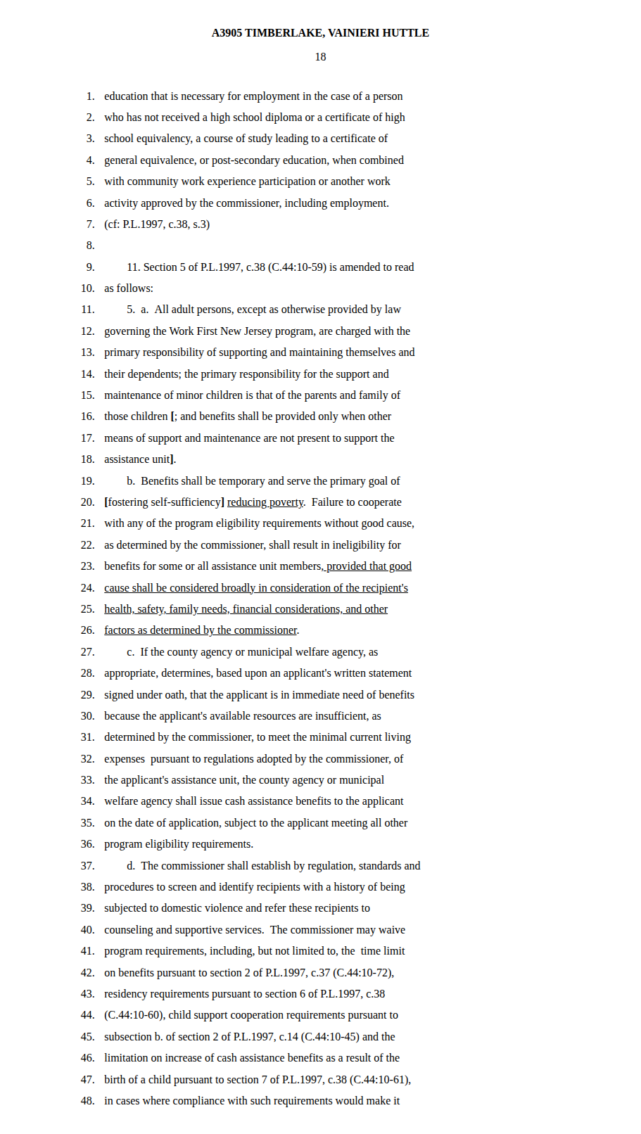A3905 TIMBERLAKE, VAINIERI HUTTLE
18
education that is necessary for employment in the case of a person
who has not received a high school diploma or a certificate of high
school equivalency, a course of study leading to a certificate of
general equivalence, or post-secondary education, when combined
with community work experience participation or another work
activity approved by the commissioner, including employment.
(cf: P.L.1997, c.38, s.3)
11. Section 5 of P.L.1997, c.38 (C.44:10-59) is amended to read
as follows:
5. a. All adult persons, except as otherwise provided by law
governing the Work First New Jersey program, are charged with the
primary responsibility of supporting and maintaining themselves and
their dependents; the primary responsibility for the support and
maintenance of minor children is that of the parents and family of
those children [; and benefits shall be provided only when other
means of support and maintenance are not present to support the
assistance unit].
b. Benefits shall be temporary and serve the primary goal of
[fostering self-sufficiency] reducing poverty. Failure to cooperate
with any of the program eligibility requirements without good cause,
as determined by the commissioner, shall result in ineligibility for
benefits for some or all assistance unit members, provided that good
cause shall be considered broadly in consideration of the recipient's
health, safety, family needs, financial considerations, and other
factors as determined by the commissioner.
c. If the county agency or municipal welfare agency, as
appropriate, determines, based upon an applicant's written statement
signed under oath, that the applicant is in immediate need of benefits
because the applicant's available resources are insufficient, as
determined by the commissioner, to meet the minimal current living
expenses pursuant to regulations adopted by the commissioner, of
the applicant's assistance unit, the county agency or municipal
welfare agency shall issue cash assistance benefits to the applicant
on the date of application, subject to the applicant meeting all other
program eligibility requirements.
d. The commissioner shall establish by regulation, standards and
procedures to screen and identify recipients with a history of being
subjected to domestic violence and refer these recipients to
counseling and supportive services. The commissioner may waive
program requirements, including, but not limited to, the time limit
on benefits pursuant to section 2 of P.L.1997, c.37 (C.44:10-72),
residency requirements pursuant to section 6 of P.L.1997, c.38
(C.44:10-60), child support cooperation requirements pursuant to
subsection b. of section 2 of P.L.1997, c.14 (C.44:10-45) and the
limitation on increase of cash assistance benefits as a result of the
birth of a child pursuant to section 7 of P.L.1997, c.38 (C.44:10-61),
in cases where compliance with such requirements would make it